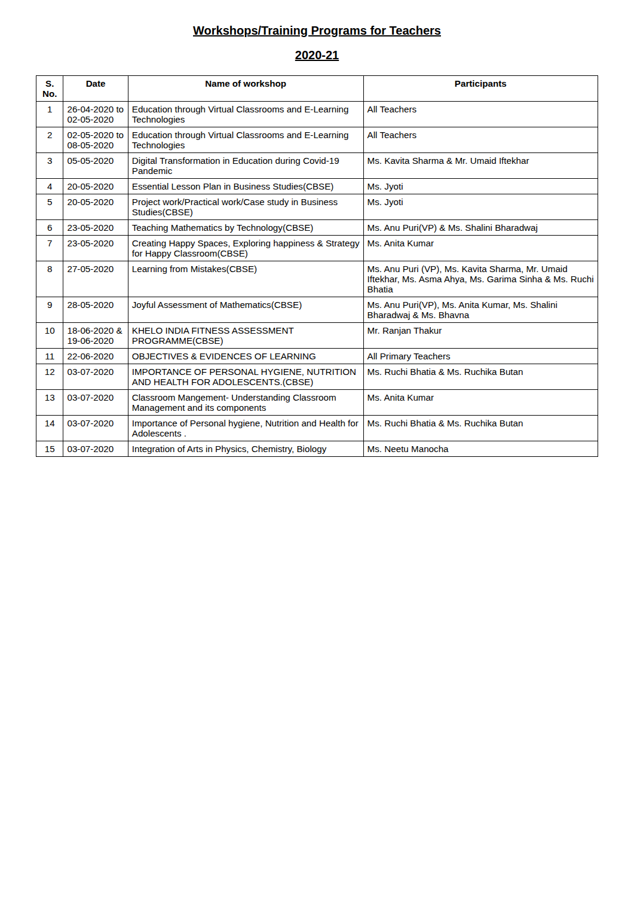Workshops/Training Programs for Teachers
2020-21
| S. No. | Date | Name of workshop | Participants |
| --- | --- | --- | --- |
| 1 | 26-04-2020 to 02-05-2020 | Education through Virtual Classrooms and E-Learning Technologies | All Teachers |
| 2 | 02-05-2020 to 08-05-2020 | Education through Virtual Classrooms and E-Learning Technologies | All Teachers |
| 3 | 05-05-2020 | Digital Transformation in Education during Covid-19 Pandemic | Ms. Kavita Sharma & Mr. Umaid Iftekhar |
| 4 | 20-05-2020 | Essential Lesson Plan in Business Studies(CBSE) | Ms. Jyoti |
| 5 | 20-05-2020 | Project work/Practical work/Case study in Business Studies(CBSE) | Ms. Jyoti |
| 6 | 23-05-2020 | Teaching Mathematics by Technology(CBSE) | Ms. Anu Puri(VP) & Ms. Shalini Bharadwaj |
| 7 | 23-05-2020 | Creating Happy Spaces, Exploring happiness & Strategy for Happy Classroom(CBSE) | Ms. Anita Kumar |
| 8 | 27-05-2020 | Learning from Mistakes(CBSE) | Ms. Anu Puri (VP), Ms. Kavita Sharma, Mr. Umaid Iftekhar, Ms. Asma Ahya, Ms. Garima Sinha & Ms. Ruchi Bhatia |
| 9 | 28-05-2020 | Joyful Assessment of Mathematics(CBSE) | Ms. Anu Puri(VP), Ms. Anita Kumar, Ms. Shalini Bharadwaj & Ms. Bhavna |
| 10 | 18-06-2020 & 19-06-2020 | KHELO INDIA FITNESS ASSESSMENT PROGRAMME(CBSE) | Mr. Ranjan Thakur |
| 11 | 22-06-2020 | OBJECTIVES & EVIDENCES OF LEARNING | All Primary Teachers |
| 12 | 03-07-2020 | IMPORTANCE OF PERSONAL HYGIENE, NUTRITION AND HEALTH FOR ADOLESCENTS.(CBSE) | Ms. Ruchi Bhatia & Ms. Ruchika Butan |
| 13 | 03-07-2020 | Classroom Mangement- Understanding Classroom Management and its components | Ms. Anita Kumar |
| 14 | 03-07-2020 | Importance of Personal hygiene, Nutrition and Health for Adolescents . | Ms. Ruchi Bhatia & Ms. Ruchika Butan |
| 15 | 03-07-2020 | Integration of Arts in Physics, Chemistry, Biology | Ms. Neetu Manocha |